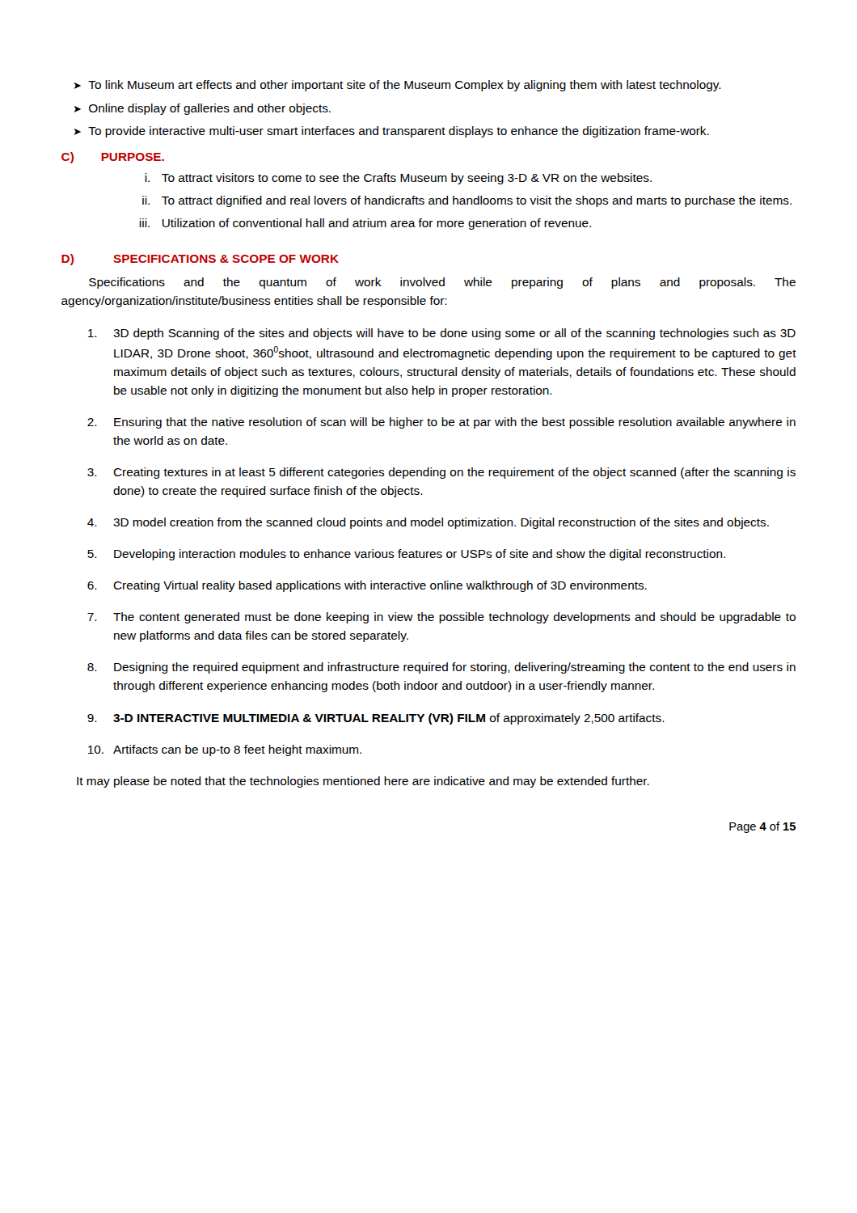To link Museum art effects and other important site of the Museum Complex by aligning them with latest technology.
Online display of galleries and other objects.
To provide interactive multi-user smart interfaces and transparent displays to enhance the digitization frame-work.
C) PURPOSE.
To attract visitors to come to see the Crafts Museum by seeing 3-D & VR on the websites.
To attract dignified and real lovers of handicrafts and handlooms to visit the shops and marts to purchase the items.
Utilization of conventional hall and atrium area for more generation of revenue.
D) SPECIFICATIONS & SCOPE OF WORK
Specifications and the quantum of work involved while preparing of plans and proposals. The agency/organization/institute/business entities shall be responsible for:
3D depth Scanning of the sites and objects will have to be done using some or all of the scanning technologies such as 3D LIDAR, 3D Drone shoot, 3600shoot, ultrasound and electromagnetic depending upon the requirement to be captured to get maximum details of object such as textures, colours, structural density of materials, details of foundations etc. These should be usable not only in digitizing the monument but also help in proper restoration.
Ensuring that the native resolution of scan will be higher to be at par with the best possible resolution available anywhere in the world as on date.
Creating textures in at least 5 different categories depending on the requirement of the object scanned (after the scanning is done) to create the required surface finish of the objects.
3D model creation from the scanned cloud points and model optimization. Digital reconstruction of the sites and objects.
Developing interaction modules to enhance various features or USPs of site and show the digital reconstruction.
Creating Virtual reality based applications with interactive online walkthrough of 3D environments.
The content generated must be done keeping in view the possible technology developments and should be upgradable to new platforms and data files can be stored separately.
Designing the required equipment and infrastructure required for storing, delivering/streaming the content to the end users in through different experience enhancing modes (both indoor and outdoor) in a user-friendly manner.
3-D INTERACTIVE MULTIMEDIA & VIRTUAL REALITY (VR) FILM of approximately 2,500 artifacts.
Artifacts can be up-to 8 feet height maximum.
It may please be noted that the technologies mentioned here are indicative and may be extended further.
Page 4 of 15